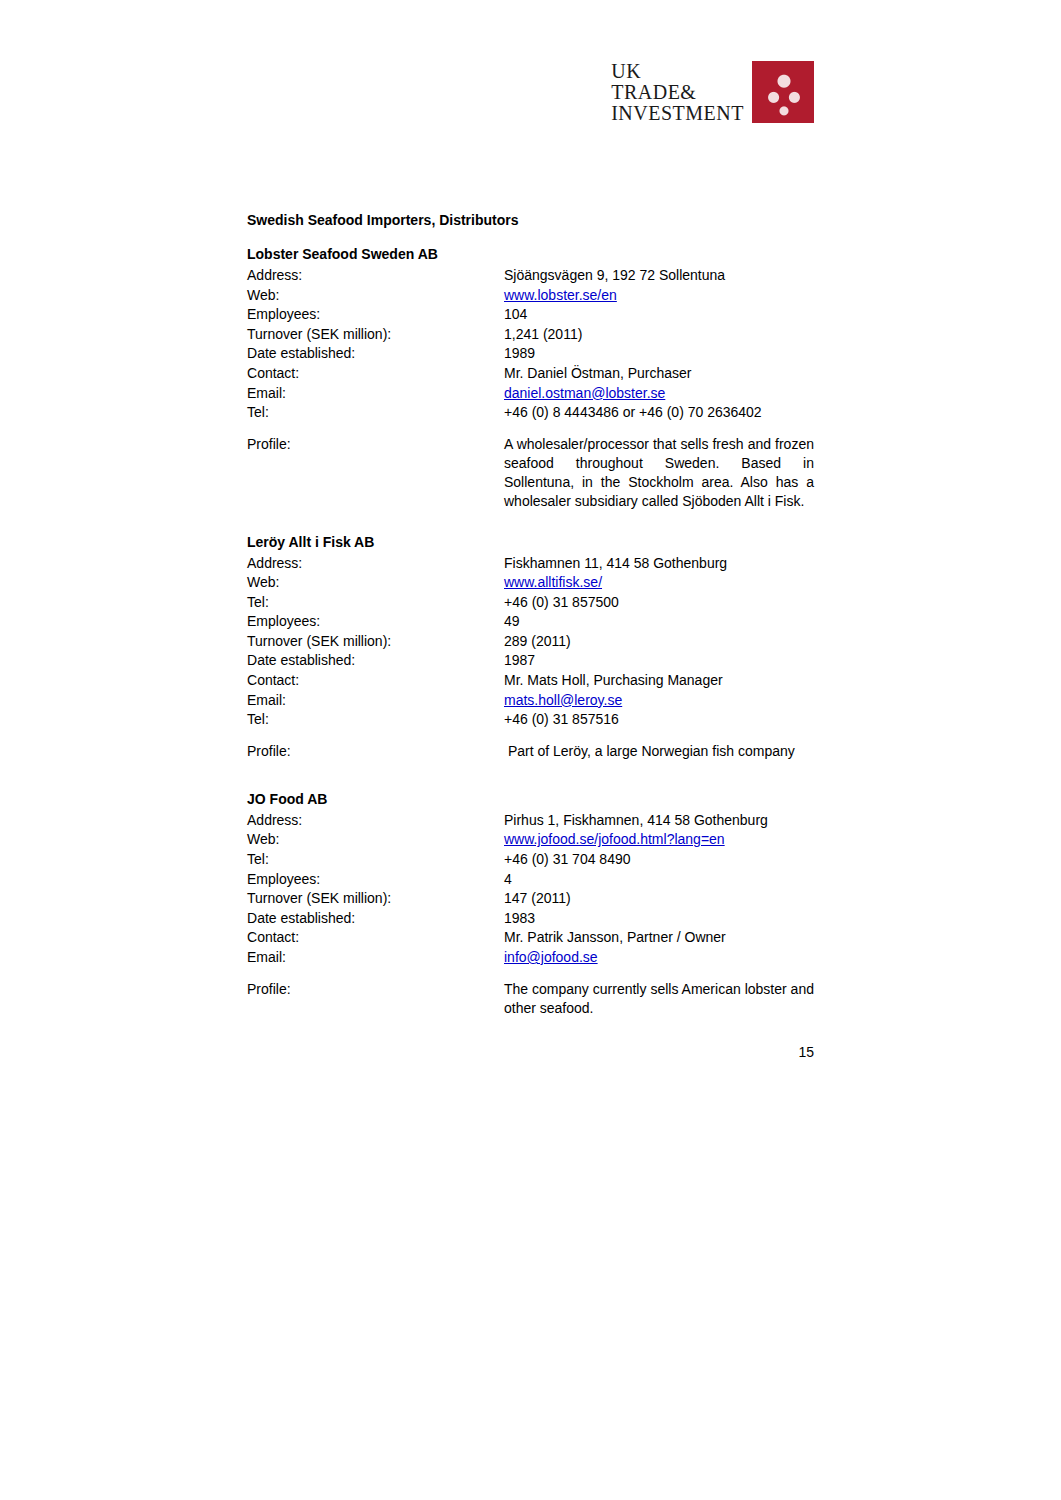UK TRADE& INVESTMENT
Swedish Seafood Importers, Distributors
Lobster Seafood Sweden AB
| Address: | Sjöängsvägen 9, 192 72 Sollentuna |
| Web: | www.lobster.se/en |
| Employees: | 104 |
| Turnover (SEK million): | 1,241 (2011) |
| Date established: | 1989 |
| Contact: | Mr. Daniel Östman, Purchaser |
| Email: | daniel.ostman@lobster.se |
| Tel: | +46 (0) 8 4443486 or +46 (0) 70 2636402 |
| Profile: | A wholesaler/processor that sells fresh and frozen seafood throughout Sweden. Based in Sollentuna, in the Stockholm area. Also has a wholesaler subsidiary called Sjöboden Allt i Fisk. |
Leröy Allt i Fisk AB
| Address: | Fiskhamnen 11, 414 58 Gothenburg |
| Web: | www.alltifisk.se/ |
| Tel: | +46 (0) 31 857500 |
| Employees: | 49 |
| Turnover (SEK million): | 289 (2011) |
| Date established: | 1987 |
| Contact: | Mr. Mats Holl, Purchasing Manager |
| Email: | mats.holl@leroy.se |
| Tel: | +46 (0) 31 857516 |
| Profile: | Part of Leröy, a large Norwegian fish company |
JO Food AB
| Address: | Pirhus 1, Fiskhamnen, 414 58 Gothenburg |
| Web: | www.jofood.se/jofood.html?lang=en |
| Tel: | +46 (0) 31 704 8490 |
| Employees: | 4 |
| Turnover (SEK million): | 147 (2011) |
| Date established: | 1983 |
| Contact: | Mr. Patrik Jansson, Partner / Owner |
| Email: | info@jofood.se |
| Profile: | The company currently sells American lobster and other seafood. |
15